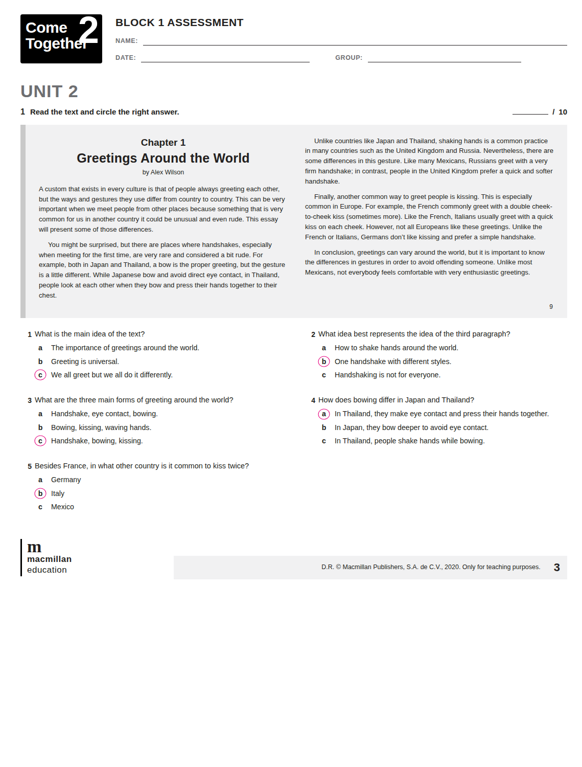2
Come
Together
BLOCK 1 ASSESSMENT
NAME:
DATE: GROUP:
UNIT 2
1 Read the text and circle the right answer. / 10
Chapter 1
Greetings Around the World
by Alex Wilson
A custom that exists in every culture is that of people always greeting each other, but the ways and gestures they use differ from country to country. This can be very important when we meet people from other places because something that is very common for us in another country it could be unusual and even rude. This essay will present some of those differences.
You might be surprised, but there are places where handshakes, especially when meeting for the first time, are very rare and considered a bit rude. For example, both in Japan and Thailand, a bow is the proper greeting, but the gesture is a little different. While Japanese bow and avoid direct eye contact, in Thailand, people look at each other when they bow and press their hands together to their chest.
Unlike countries like Japan and Thailand, shaking hands is a common practice in many countries such as the United Kingdom and Russia. Nevertheless, there are some differences in this gesture. Like many Mexicans, Russians greet with a very firm handshake; in contrast, people in the United Kingdom prefer a quick and softer handshake.
Finally, another common way to greet people is kissing. This is especially common in Europe. For example, the French commonly greet with a double cheek-to-cheek kiss (sometimes more). Like the French, Italians usually greet with a quick kiss on each cheek. However, not all Europeans like these greetings. Unlike the French or Italians, Germans don’t like kissing and prefer a simple handshake.
In conclusion, greetings can vary around the world, but it is important to know the differences in gestures in order to avoid offending someone. Unlike most Mexicans, not everybody feels comfortable with very enthusiastic greetings.
9
1
What is the main idea of the text?
aThe importance of greetings around the world.
bGreeting is universal.
cWe all greet but we all do it differently.
2
What idea best represents the idea of the third paragraph?
aHow to shake hands around the world.
bOne handshake with different styles.
cHandshaking is not for everyone.
3
What are the three main forms of greeting around the world?
aHandshake, eye contact, bowing.
bBowing, kissing, waving hands.
cHandshake, bowing, kissing.
4
How does bowing differ in Japan and Thailand?
aIn Thailand, they make eye contact and press their hands together.
bIn Japan, they bow deeper to avoid eye contact.
cIn Thailand, people shake hands while bowing.
5
Besides France, in what other country is it common to kiss twice?
aGermany
bItaly
cMexico
m
macmillan
education
D.R. © Macmillan Publishers, S.A. de C.V., 2020. Only for teaching purposes.
3